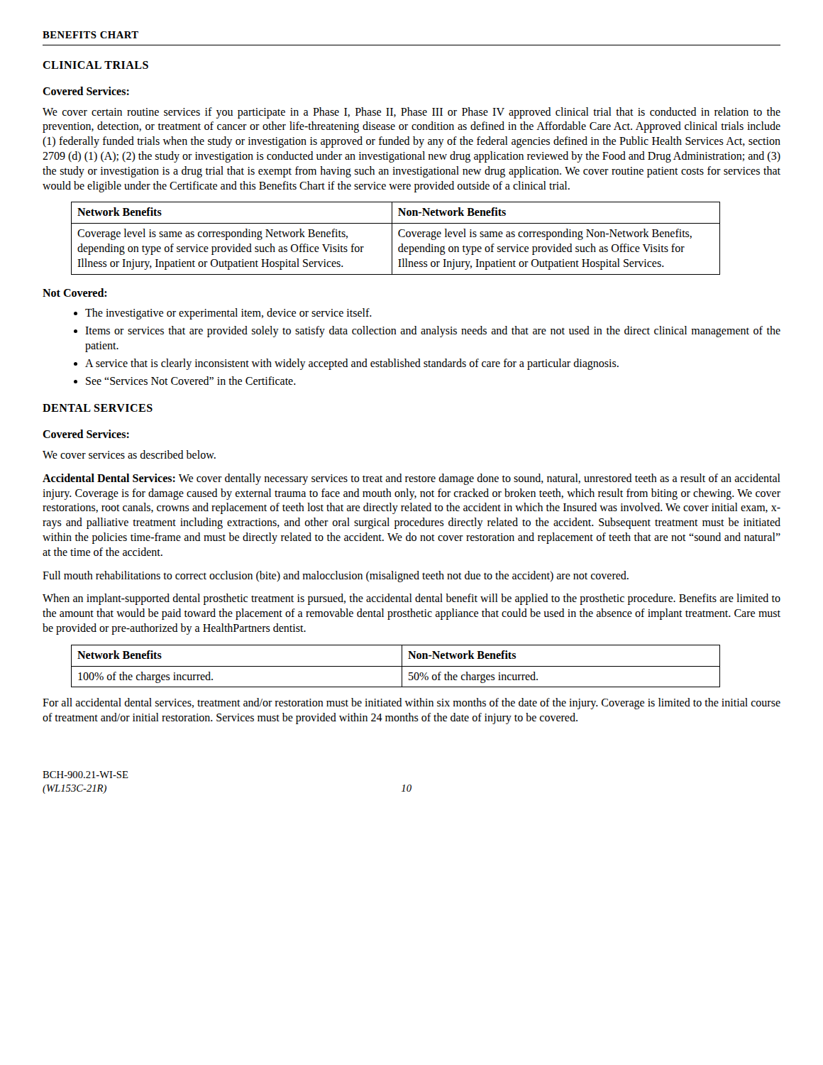BENEFITS CHART
CLINICAL TRIALS
Covered Services:
We cover certain routine services if you participate in a Phase I, Phase II, Phase III or Phase IV approved clinical trial that is conducted in relation to the prevention, detection, or treatment of cancer or other life-threatening disease or condition as defined in the Affordable Care Act. Approved clinical trials include (1) federally funded trials when the study or investigation is approved or funded by any of the federal agencies defined in the Public Health Services Act, section 2709 (d) (1) (A); (2) the study or investigation is conducted under an investigational new drug application reviewed by the Food and Drug Administration; and (3) the study or investigation is a drug trial that is exempt from having such an investigational new drug application. We cover routine patient costs for services that would be eligible under the Certificate and this Benefits Chart if the service were provided outside of a clinical trial.
| Network Benefits | Non-Network Benefits |
| --- | --- |
| Coverage level is same as corresponding Network Benefits, depending on type of service provided such as Office Visits for Illness or Injury, Inpatient or Outpatient Hospital Services. | Coverage level is same as corresponding Non-Network Benefits, depending on type of service provided such as Office Visits for Illness or Injury, Inpatient or Outpatient Hospital Services. |
Not Covered:
The investigative or experimental item, device or service itself.
Items or services that are provided solely to satisfy data collection and analysis needs and that are not used in the direct clinical management of the patient.
A service that is clearly inconsistent with widely accepted and established standards of care for a particular diagnosis.
See “Services Not Covered” in the Certificate.
DENTAL SERVICES
Covered Services:
We cover services as described below.
Accidental Dental Services: We cover dentally necessary services to treat and restore damage done to sound, natural, unrestored teeth as a result of an accidental injury. Coverage is for damage caused by external trauma to face and mouth only, not for cracked or broken teeth, which result from biting or chewing. We cover restorations, root canals, crowns and replacement of teeth lost that are directly related to the accident in which the Insured was involved. We cover initial exam, x-rays and palliative treatment including extractions, and other oral surgical procedures directly related to the accident. Subsequent treatment must be initiated within the policies time-frame and must be directly related to the accident. We do not cover restoration and replacement of teeth that are not “sound and natural” at the time of the accident.
Full mouth rehabilitations to correct occlusion (bite) and malocclusion (misaligned teeth not due to the accident) are not covered.
When an implant-supported dental prosthetic treatment is pursued, the accidental dental benefit will be applied to the prosthetic procedure. Benefits are limited to the amount that would be paid toward the placement of a removable dental prosthetic appliance that could be used in the absence of implant treatment. Care must be provided or pre-authorized by a HealthPartners dentist.
| Network Benefits | Non-Network Benefits |
| --- | --- |
| 100% of the charges incurred. | 50% of the charges incurred. |
For all accidental dental services, treatment and/or restoration must be initiated within six months of the date of the injury. Coverage is limited to the initial course of treatment and/or initial restoration. Services must be provided within 24 months of the date of injury to be covered.
BCH-900.21-WI-SE
(WL153C-21R) 10